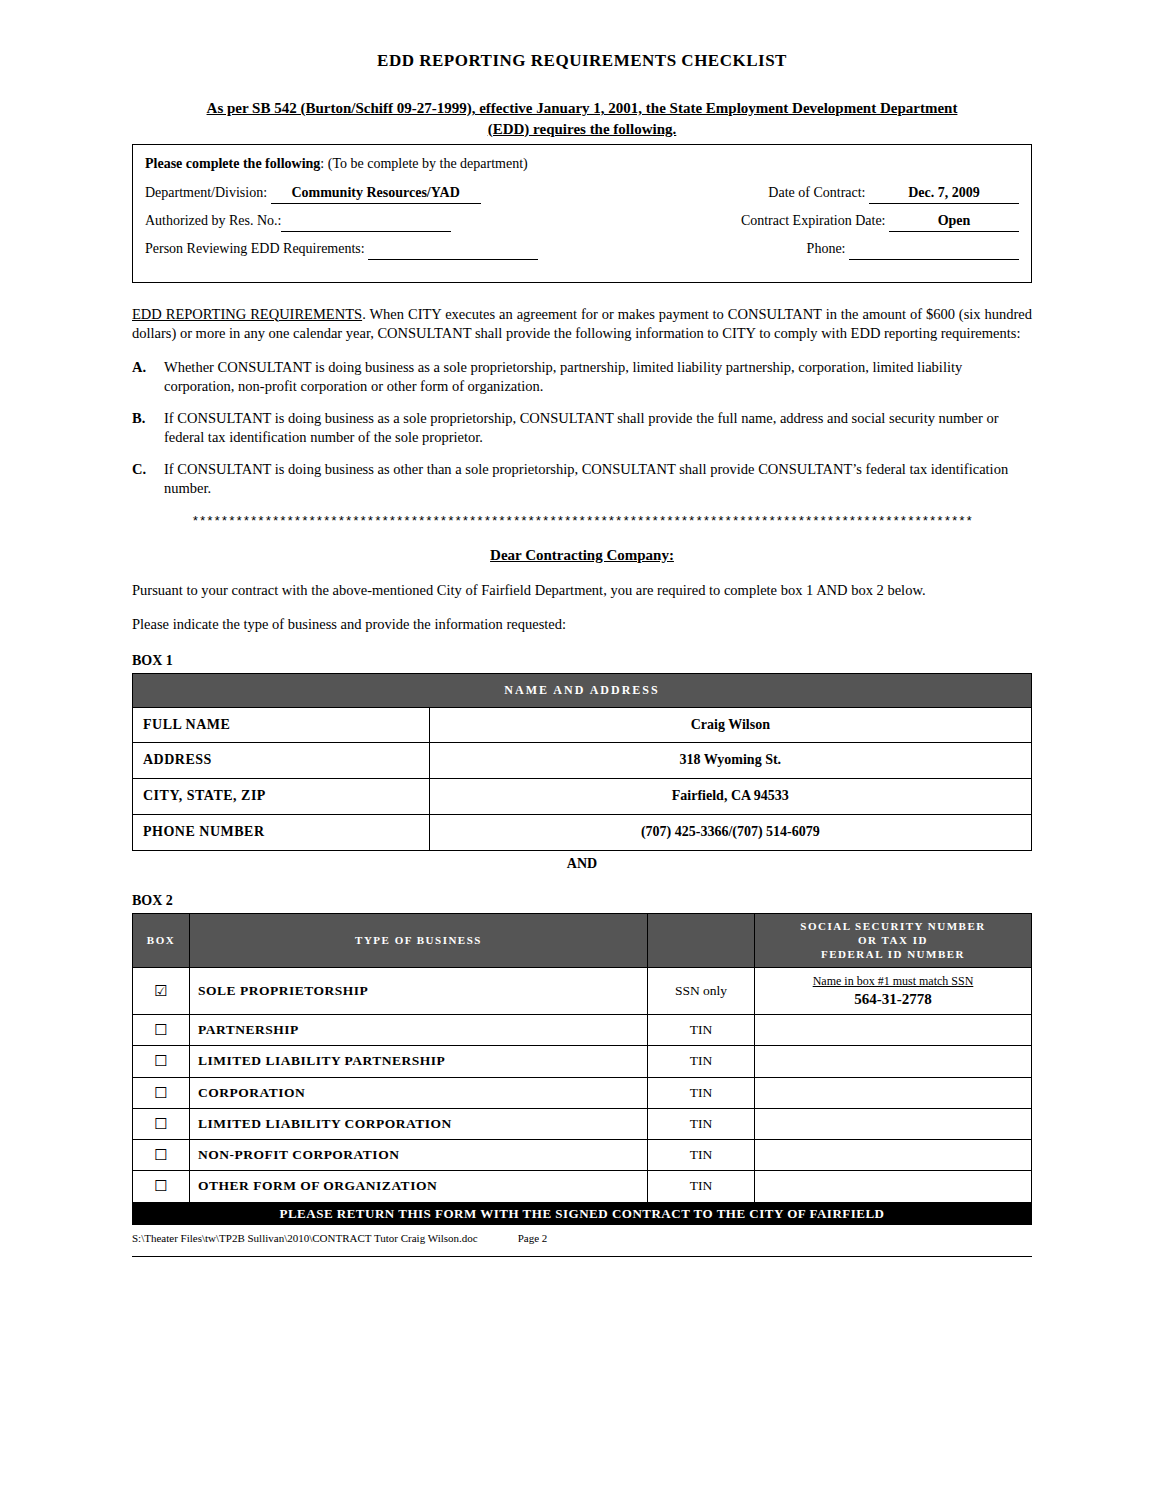EDD REPORTING REQUIREMENTS CHECKLIST
As per SB 542 (Burton/Schiff 09-27-1999), effective January 1, 2001, the State Employment Development Department (EDD) requires the following.
Please complete the following: (To be complete by the department)
Department/Division: Community Resources/YAD Date of Contract: Dec. 7, 2009
Authorized by Res. No.: Contract Expiration Date: Open
Person Reviewing EDD Requirements: Phone:
EDD REPORTING REQUIREMENTS. When CITY executes an agreement for or makes payment to CONSULTANT in the amount of $600 (six hundred dollars) or more in any one calendar year, CONSULTANT shall provide the following information to CITY to comply with EDD reporting requirements:
A. Whether CONSULTANT is doing business as a sole proprietorship, partnership, limited liability partnership, corporation, limited liability corporation, non-profit corporation or other form of organization.
B. If CONSULTANT is doing business as a sole proprietorship, CONSULTANT shall provide the full name, address and social security number or federal tax identification number of the sole proprietor.
C. If CONSULTANT is doing business as other than a sole proprietorship, CONSULTANT shall provide CONSULTANT’s federal tax identification number.
***********************************************************************************************************
Dear Contracting Company:
Pursuant to your contract with the above-mentioned City of Fairfield Department, you are required to complete box 1 AND box 2 below.
Please indicate the type of business and provide the information requested:
BOX 1
| NAME AND ADDRESS |
| --- |
| FULL NAME | Craig Wilson |
| ADDRESS | 318 Wyoming St. |
| CITY, STATE, ZIP | Fairfield, CA 94533 |
| PHONE NUMBER | (707) 425-3366/(707) 514-6079 |
AND
BOX 2
| BOX | TYPE OF BUSINESS | | SOCIAL SECURITY NUMBER OR TAX ID FEDERAL ID NUMBER |
| --- | --- | --- | --- |
| ☑ | SOLE PROPRIETORSHIP | SSN only | Name in box #1 must match SSN 564-31-2778 |
| ☐ | PARTNERSHIP | TIN | |
| ☐ | LIMITED LIABILITY PARTNERSHIP | TIN | |
| ☐ | CORPORATION | TIN | |
| ☐ | LIMITED LIABILITY CORPORATION | TIN | |
| ☐ | NON-PROFIT CORPORATION | TIN | |
| ☐ | OTHER FORM OF ORGANIZATION | TIN | |
PLEASE RETURN THIS FORM WITH THE SIGNED CONTRACT TO THE CITY OF FAIRFIELD
S:\Theater Files\tw\TP2B Sullivan\2010\CONTRACT Tutor Craig Wilson.doc Page 2